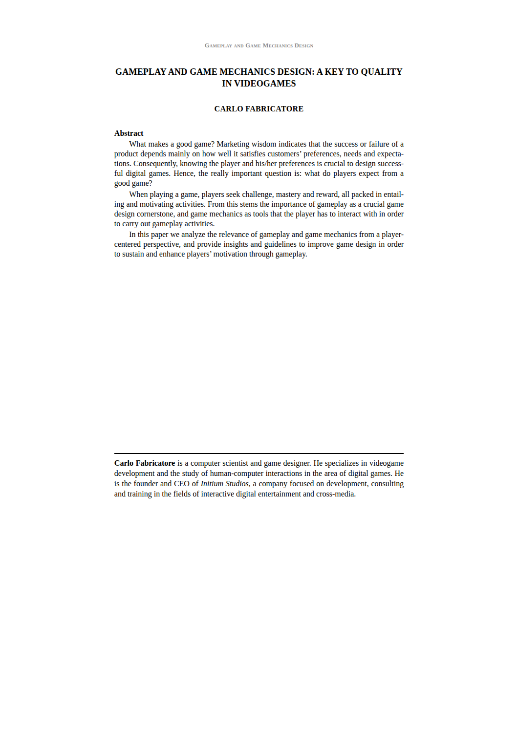Gameplay and Game Mechanics Design
GAMEPLAY AND GAME MECHANICS DESIGN: A KEY TO QUALITY IN VIDEOGAMES
CARLO FABRICATORE
Abstract
What makes a good game? Marketing wisdom indicates that the success or failure of a product depends mainly on how well it satisfies customers’ preferences, needs and expectations. Consequently, knowing the player and his/her preferences is crucial to design successful digital games. Hence, the really important question is: what do players expect from a good game?
When playing a game, players seek challenge, mastery and reward, all packed in entailing and motivating activities. From this stems the importance of gameplay as a crucial game design cornerstone, and game mechanics as tools that the player has to interact with in order to carry out gameplay activities.
In this paper we analyze the relevance of gameplay and game mechanics from a player-centered perspective, and provide insights and guidelines to improve game design in order to sustain and enhance players’ motivation through gameplay.
Carlo Fabricatore is a computer scientist and game designer. He specializes in videogame development and the study of human-computer interactions in the area of digital games. He is the founder and CEO of Initium Studios, a company focused on development, consulting and training in the fields of interactive digital entertainment and cross-media.